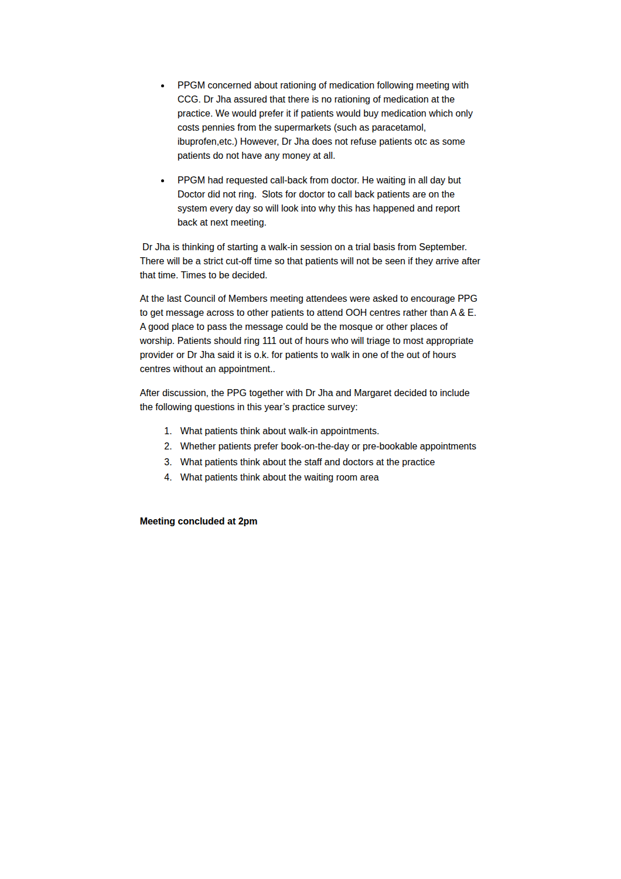PPGM concerned about rationing of medication following meeting with CCG. Dr Jha assured that there is no rationing of medication at the practice. We would prefer it if patients would buy medication which only costs pennies from the supermarkets (such as paracetamol, ibuprofen,etc.) However, Dr Jha does not refuse patients otc as some patients do not have any money at all.
PPGM had requested call-back from doctor. He waiting in all day but Doctor did not ring. Slots for doctor to call back patients are on the system every day so will look into why this has happened and report back at next meeting.
Dr Jha is thinking of starting a walk-in session on a trial basis from September. There will be a strict cut-off time so that patients will not be seen if they arrive after that time. Times to be decided.
At the last Council of Members meeting attendees were asked to encourage PPG to get message across to other patients to attend OOH centres rather than A & E. A good place to pass the message could be the mosque or other places of worship. Patients should ring 111 out of hours who will triage to most appropriate provider or Dr Jha said it is o.k. for patients to walk in one of the out of hours centres without an appointment..
After discussion, the PPG together with Dr Jha and Margaret decided to include the following questions in this year’s practice survey:
What patients think about walk-in appointments.
Whether patients prefer book-on-the-day or pre-bookable appointments
What patients think about the staff and doctors at the practice
What patients think about the waiting room area
Meeting concluded at 2pm